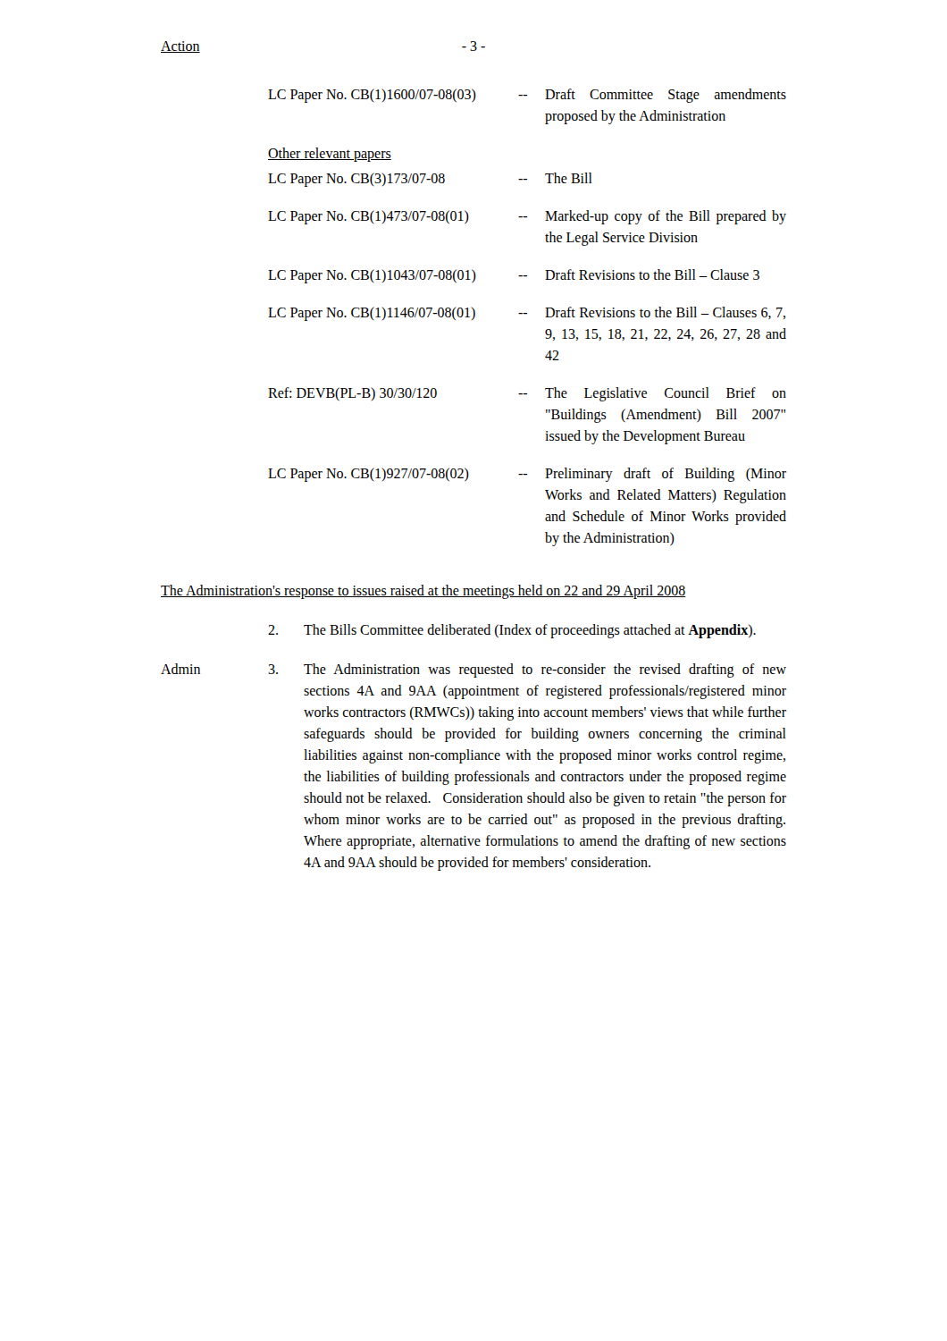Action
- 3 -
LC Paper No. CB(1)1600/07-08(03)
--
Draft Committee Stage amendments proposed by the Administration
Other relevant papers
LC Paper No. CB(3)173/07-08
--
The Bill
LC Paper No. CB(1)473/07-08(01)
--
Marked-up copy of the Bill prepared by the Legal Service Division
LC Paper No. CB(1)1043/07-08(01)
--
Draft Revisions to the Bill – Clause 3
LC Paper No. CB(1)1146/07-08(01)
--
Draft Revisions to the Bill – Clauses 6, 7, 9, 13, 15, 18, 21, 22, 24, 26, 27, 28 and 42
Ref: DEVB(PL-B) 30/30/120
--
The Legislative Council Brief on "Buildings (Amendment) Bill 2007" issued by the Development Bureau
LC Paper No. CB(1)927/07-08(02)
--
Preliminary draft of Building (Minor Works and Related Matters) Regulation and Schedule of Minor Works provided by the Administration)
The Administration's response to issues raised at the meetings held on 22 and 29 April 2008
2.
The Bills Committee deliberated (Index of proceedings attached at Appendix).
Admin
3.
The Administration was requested to re-consider the revised drafting of new sections 4A and 9AA (appointment of registered professionals/registered minor works contractors (RMWCs)) taking into account members' views that while further safeguards should be provided for building owners concerning the criminal liabilities against non-compliance with the proposed minor works control regime, the liabilities of building professionals and contractors under the proposed regime should not be relaxed. Consideration should also be given to retain "the person for whom minor works are to be carried out" as proposed in the previous drafting. Where appropriate, alternative formulations to amend the drafting of new sections 4A and 9AA should be provided for members' consideration.